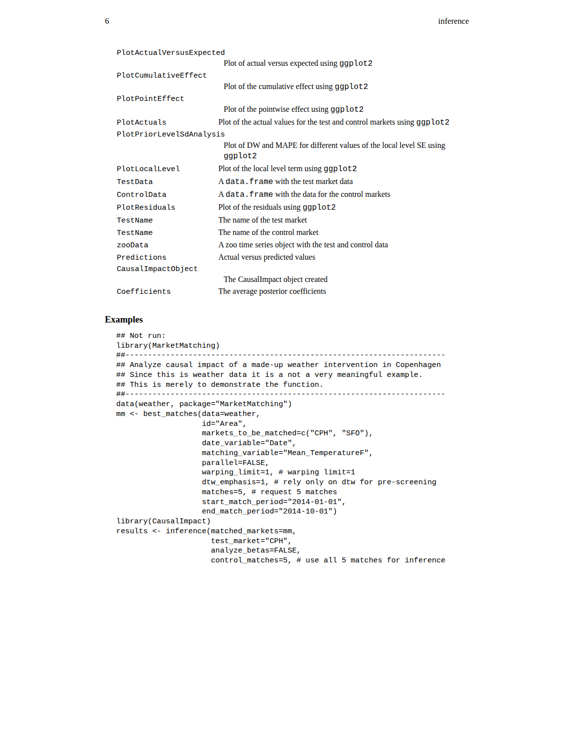6 inference
PlotActualVersusExpected
Plot of actual versus expected using ggplot2
PlotCumulativeEffect
Plot of the cumulative effect using ggplot2
PlotPointEffect
Plot of the pointwise effect using ggplot2
PlotActuals
Plot of the actual values for the test and control markets using ggplot2
PlotPriorLevelSdAnalysis
Plot of DW and MAPE for different values of the local level SE using ggplot2
PlotLocalLevel
Plot of the local level term using ggplot2
TestData
A data.frame with the test market data
ControlData
A data.frame with the data for the control markets
PlotResiduals
Plot of the residuals using ggplot2
TestName
The name of the test market
TestName
The name of the control market
zooData
A zoo time series object with the test and control data
Predictions
Actual versus predicted values
CausalImpactObject
The CausalImpact object created
Coefficients
The average posterior coefficients
Examples
## Not run: 
library(MarketMatching)
##-----------------------------------------------------------------------
## Analyze causal impact of a made-up weather intervention in Copenhagen
## Since this is weather data it is a not a very meaningful example. 
## This is merely to demonstrate the function.
##-----------------------------------------------------------------------
data(weather, package="MarketMatching")
mm <- best_matches(data=weather, 
                   id="Area",
                   markets_to_be_matched=c("CPH", "SFO"),
                   date_variable="Date",
                   matching_variable="Mean_TemperatureF",
                   parallel=FALSE,
                   warping_limit=1, # warping limit=1
                   dtw_emphasis=1, # rely only on dtw for pre-screening
                   matches=5, # request 5 matches
                   start_match_period="2014-01-01",
                   end_match_period="2014-10-01")
library(CausalImpact)
results <- inference(matched_markets=mm, 
                     test_market="CPH", 
                     analyze_betas=FALSE,
                     control_matches=5, # use all 5 matches for inference